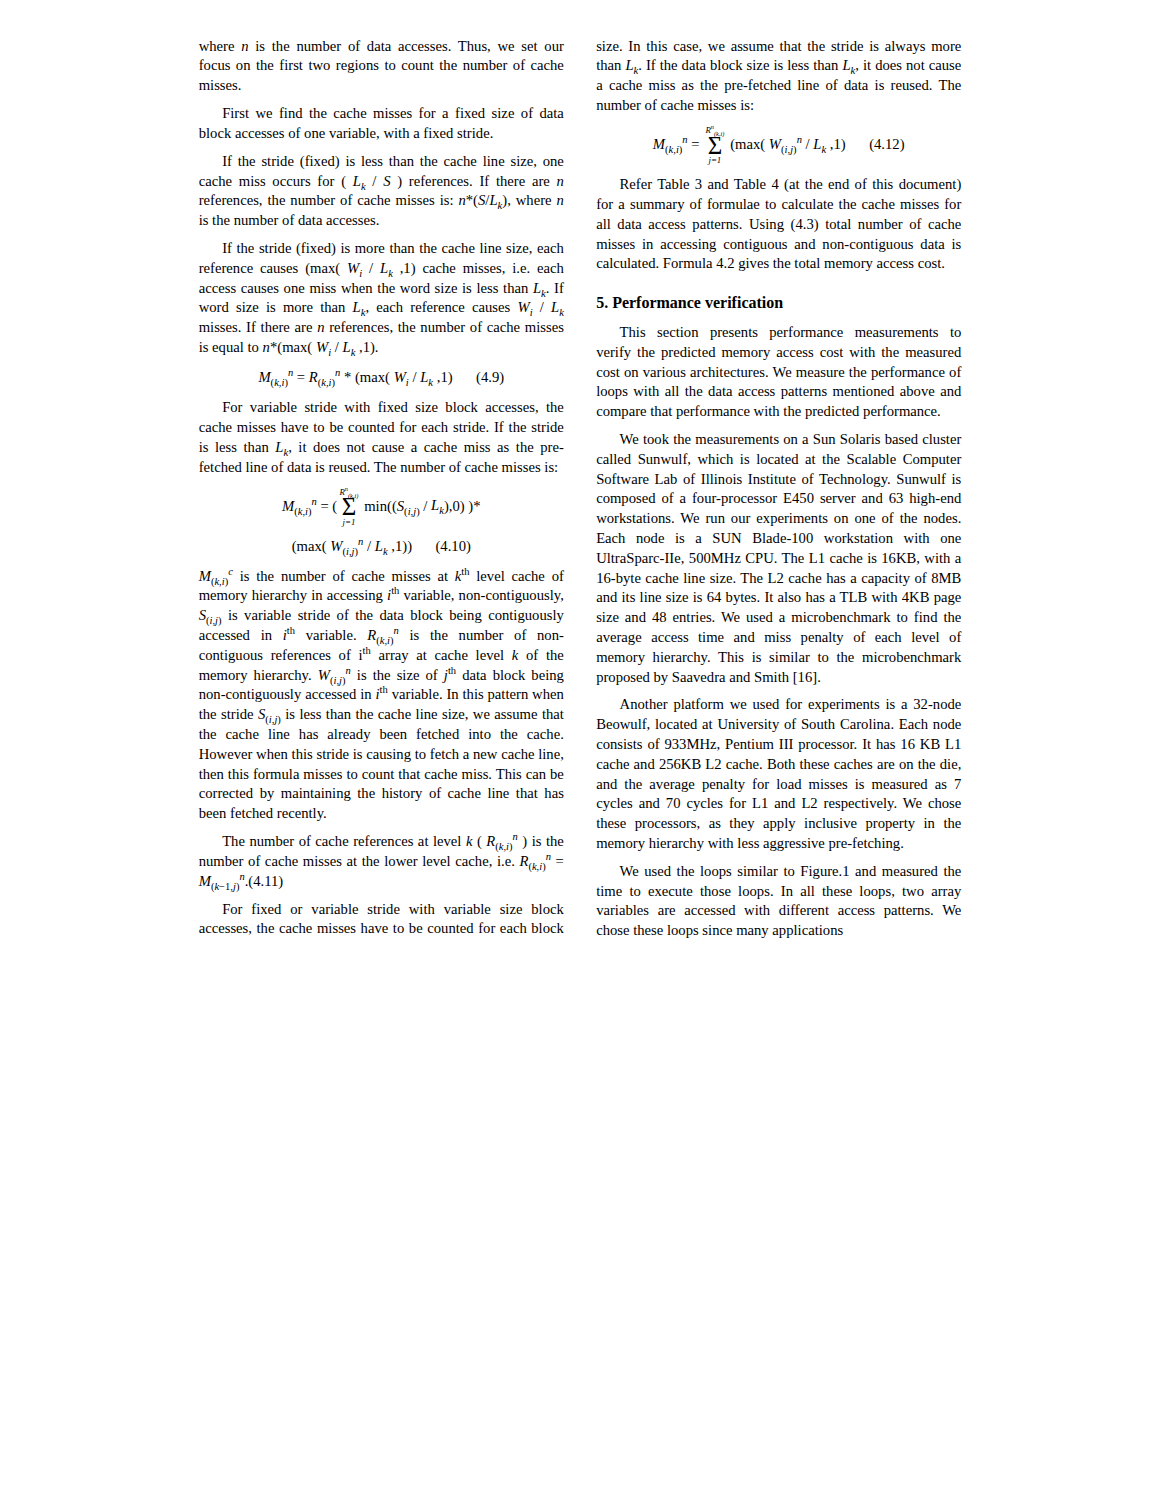where n is the number of data accesses. Thus, we set our focus on the first two regions to count the number of cache misses.
First we find the cache misses for a fixed size of data block accesses of one variable, with a fixed stride.
If the stride (fixed) is less than the cache line size, one cache miss occurs for ( Lk / S ) references. If there are n references, the number of cache misses is: n*(S/Lk), where n is the number of data accesses.
If the stride (fixed) is more than the cache line size, each reference causes (max( Wi / Lk ,1) cache misses, i.e. each access causes one miss when the word size is less than Lk. If word size is more than Lk, each reference causes Wi / Lk misses. If there are n references, the number of cache misses is equal to n*(max( Wi / Lk ,1).
M(k,i)n = R(k,i)n * (max( Wi / Lk ,1)(4.9)
For variable stride with fixed size block accesses, the cache misses have to be counted for each stride. If the stride is less than Lk, it does not cause a cache miss as the pre-fetched line of data is reused. The number of cache misses is:
M(k,i)n = (Rn(k,i) Σj=1 min((S(i,j) / Lk),0) )*
(max( W(i,j)n / Lk ,1))(4.10)
M(k,i)c is the number of cache misses at kth level cache of memory hierarchy in accessing ith variable, non-contiguously, S(i,j) is variable stride of the data block being contiguously accessed in ith variable. R(k,i)n is the number of non-contiguous references of ith array at cache level k of the memory hierarchy. W(i,j)n is the size of jth data block being non-contiguously accessed in ith variable. In this pattern when the stride S(i,j) is less than the cache line size, we assume that the cache line has already been fetched into the cache. However when this stride is causing to fetch a new cache line, then this formula misses to count that cache miss. This can be corrected by maintaining the history of cache line that has been fetched recently.
The number of cache references at level k ( R(k,i)n ) is the number of cache misses at the lower level cache, i.e. R(k,i)n = M(k−1,j)n.(4.11)
For fixed or variable stride with variable size block accesses, the cache misses have to be counted for each block size. In this case, we assume that the stride is always more than Lk. If the data block size is less than Lk, it does not cause a cache miss as the pre-fetched line of data is reused. The number of cache misses is:
M(k,i)n = Rn(k,i) Σj=1 (max( W(i,j)n / Lk ,1)(4.12)
Refer Table 3 and Table 4 (at the end of this document) for a summary of formulae to calculate the cache misses for all data access patterns. Using (4.3) total number of cache misses in accessing contiguous and non-contiguous data is calculated. Formula 4.2 gives the total memory access cost.
5. Performance verification
This section presents performance measurements to verify the predicted memory access cost with the measured cost on various architectures. We measure the performance of loops with all the data access patterns mentioned above and compare that performance with the predicted performance.
We took the measurements on a Sun Solaris based cluster called Sunwulf, which is located at the Scalable Computer Software Lab of Illinois Institute of Technology. Sunwulf is composed of a four-processor E450 server and 63 high-end workstations. We run our experiments on one of the nodes. Each node is a SUN Blade-100 workstation with one UltraSparc-IIe, 500MHz CPU. The L1 cache is 16KB, with a 16-byte cache line size. The L2 cache has a capacity of 8MB and its line size is 64 bytes. It also has a TLB with 4KB page size and 48 entries. We used a microbenchmark to find the average access time and miss penalty of each level of memory hierarchy. This is similar to the microbenchmark proposed by Saavedra and Smith [16].
Another platform we used for experiments is a 32-node Beowulf, located at University of South Carolina. Each node consists of 933MHz, Pentium III processor. It has 16 KB L1 cache and 256KB L2 cache. Both these caches are on the die, and the average penalty for load misses is measured as 7 cycles and 70 cycles for L1 and L2 respectively. We chose these processors, as they apply inclusive property in the memory hierarchy with less aggressive pre-fetching.
We used the loops similar to Figure.1 and measured the time to execute those loops. In all these loops, two array variables are accessed with different access patterns. We chose these loops since many applications